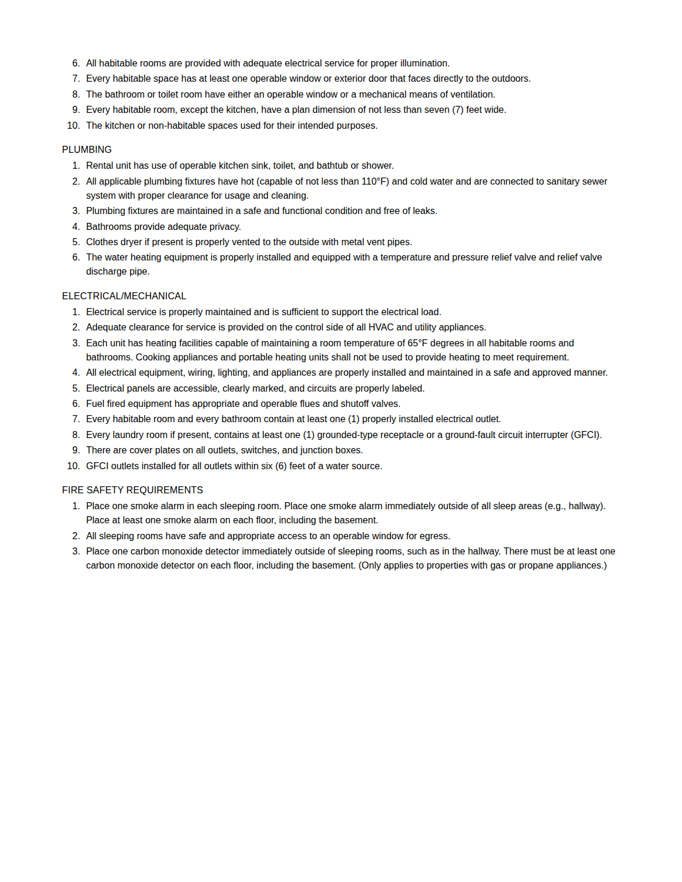All habitable rooms are provided with adequate electrical service for proper illumination.
Every habitable space has at least one operable window or exterior door that faces directly to the outdoors.
The bathroom or toilet room have either an operable window or a mechanical means of ventilation.
Every habitable room, except the kitchen, have a plan dimension of not less than seven (7) feet wide.
The kitchen or non-habitable spaces used for their intended purposes.
PLUMBING
Rental unit has use of operable kitchen sink, toilet, and bathtub or shower.
All applicable plumbing fixtures have hot (capable of not less than 110°F) and cold water and are connected to sanitary sewer system with proper clearance for usage and cleaning.
Plumbing fixtures are maintained in a safe and functional condition and free of leaks.
Bathrooms provide adequate privacy.
Clothes dryer if present is properly vented to the outside with metal vent pipes.
The water heating equipment is properly installed and equipped with a temperature and pressure relief valve and relief valve discharge pipe.
ELECTRICAL/MECHANICAL
Electrical service is properly maintained and is sufficient to support the electrical load.
Adequate clearance for service is provided on the control side of all HVAC and utility appliances.
Each unit has heating facilities capable of maintaining a room temperature of 65°F degrees in all habitable rooms and bathrooms. Cooking appliances and portable heating units shall not be used to provide heating to meet requirement.
All electrical equipment, wiring, lighting, and appliances are properly installed and maintained in a safe and approved manner.
Electrical panels are accessible, clearly marked, and circuits are properly labeled.
Fuel fired equipment has appropriate and operable flues and shutoff valves.
Every habitable room and every bathroom contain at least one (1) properly installed electrical outlet.
Every laundry room if present, contains at least one (1) grounded-type receptacle or a ground-fault circuit interrupter (GFCI).
There are cover plates on all outlets, switches, and junction boxes.
GFCI outlets installed for all outlets within six (6) feet of a water source.
FIRE SAFETY REQUIREMENTS
Place one smoke alarm in each sleeping room. Place one smoke alarm immediately outside of all sleep areas (e.g., hallway). Place at least one smoke alarm on each floor, including the basement.
All sleeping rooms have safe and appropriate access to an operable window for egress.
Place one carbon monoxide detector immediately outside of sleeping rooms, such as in the hallway. There must be at least one carbon monoxide detector on each floor, including the basement. (Only applies to properties with gas or propane appliances.)